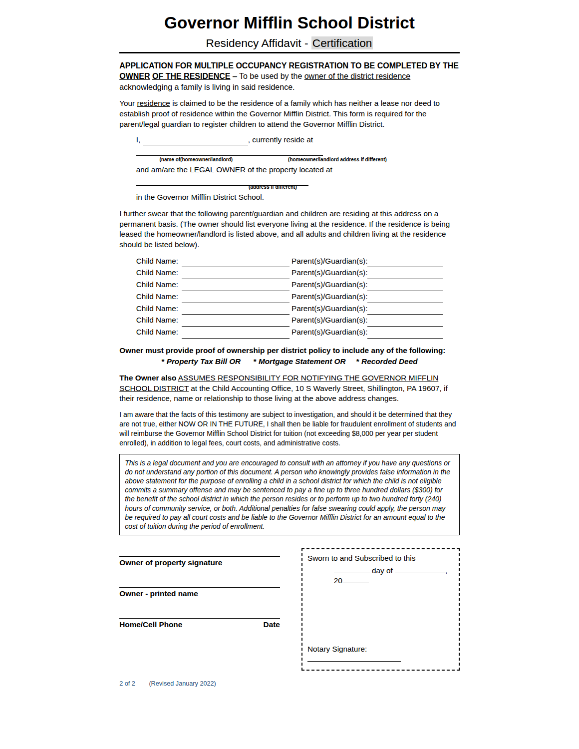Governor Mifflin School District
Residency Affidavit - Certification
APPLICATION FOR MULTIPLE OCCUPANCY REGISTRATION TO BE COMPLETED BY THE OWNER OF THE RESIDENCE – To be used by the owner of the district residence acknowledging a family is living in said residence.
Your residence is claimed to be the residence of a family which has neither a lease nor deed to establish proof of residence within the Governor Mifflin District. This form is required for the parent/legal guardian to register children to attend the Governor Mifflin District.
I, , currently reside at
(name of(homeowner/landlord)(homeowner/landlord address if different)
and am/are the LEGAL OWNER of the property located at
(address if different)
in the Governor Mifflin District School.
I further swear that the following parent/guardian and children are residing at this address on a permanent basis. (The owner should list everyone living at the residence. If the residence is being leased the homeowner/landlord is listed above, and all adults and children living at the residence should be listed below).
| Child Name: | | Parent(s)/Guardian(s): | |
| Child Name: | | Parent(s)/Guardian(s): | |
| Child Name: | | Parent(s)/Guardian(s): | |
| Child Name: | | Parent(s)/Guardian(s): | |
| Child Name: | | Parent(s)/Guardian(s): | |
| Child Name: | | Parent(s)/Guardian(s): | |
| Child Name: | | Parent(s)/Guardian(s): | |
Owner must provide proof of ownership per district policy to include any of the following:
* Property Tax Bill OR * Mortgage Statement OR * Recorded Deed
The Owner also ASSUMES RESPONSIBILITY FOR NOTIFYING THE GOVERNOR MIFFLIN SCHOOL DISTRICT at the Child Accounting Office, 10 S Waverly Street, Shillington, PA 19607, if their residence, name or relationship to those living at the above address changes.
I am aware that the facts of this testimony are subject to investigation, and should it be determined that they are not true, either NOW OR IN THE FUTURE, I shall then be liable for fraudulent enrollment of students and will reimburse the Governor Mifflin School District for tuition (not exceeding $8,000 per year per student enrolled), in addition to legal fees, court costs, and administrative costs.
This is a legal document and you are encouraged to consult with an attorney if you have any questions or do not understand any portion of this document. A person who knowingly provides false information in the above statement for the purpose of enrolling a child in a school district for which the child is not eligible commits a summary offense and may be sentenced to pay a fine up to three hundred dollars ($300) for the benefit of the school district in which the person resides or to perform up to two hundred forty (240) hours of community service, or both. Additional penalties for false swearing could apply, the person may be required to pay all court costs and be liable to the Governor Mifflin District for an amount equal to the cost of tuition during the period of enrollment.
Owner of property signature
Owner - printed name
Home/Cell Phone Date
Sworn to and Subscribed to this
day of , 20
Notary Signature:
2 of 2 (Revised January 2022)